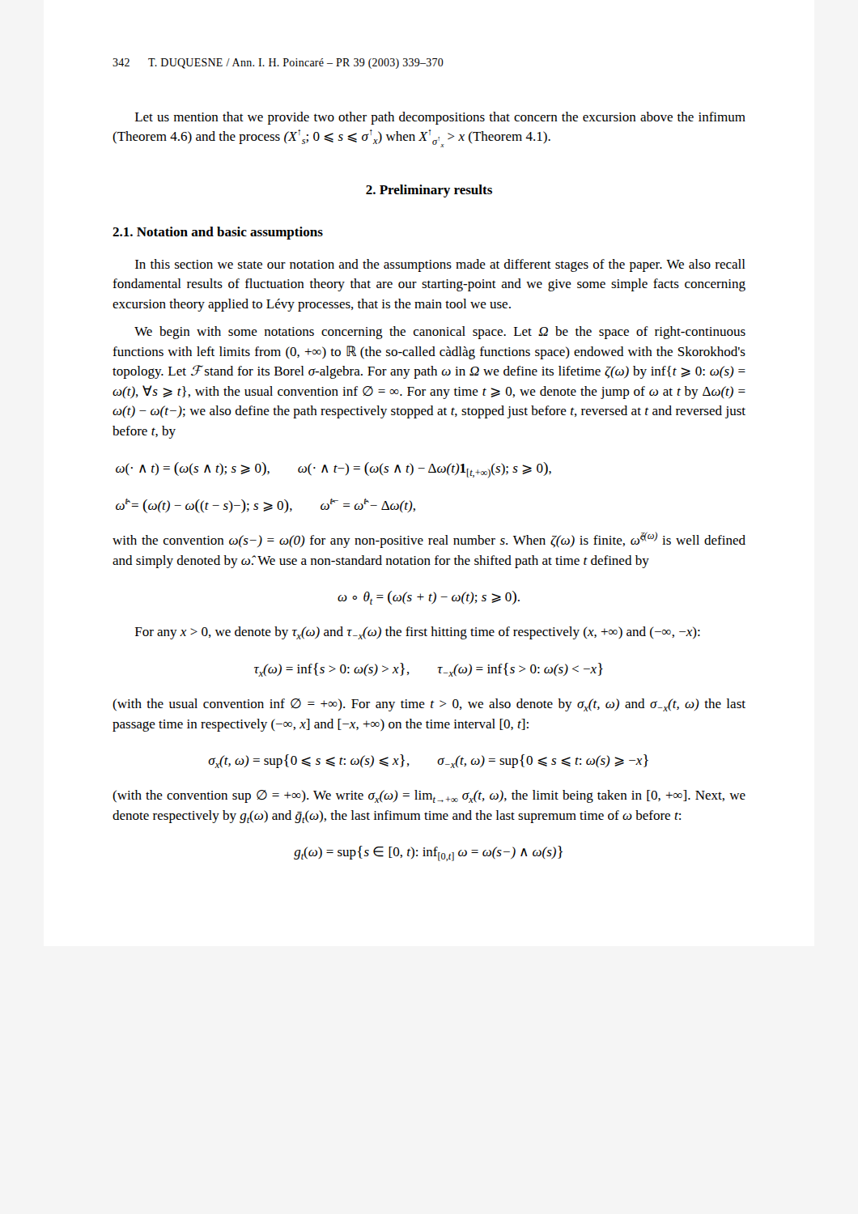342 T. DUQUESNE / Ann. I. H. Poincaré – PR 39 (2003) 339–370
Let us mention that we provide two other path decompositions that concern the excursion above the infimum (Theorem 4.6) and the process (X↑s; 0 ⩽ s ⩽ σ↑x) when X↑σ↑x > x (Theorem 4.1).
2. Preliminary results
2.1. Notation and basic assumptions
In this section we state our notation and the assumptions made at different stages of the paper. We also recall fondamental results of fluctuation theory that are our starting-point and we give some simple facts concerning excursion theory applied to Lévy processes, that is the main tool we use.
We begin with some notations concerning the canonical space. Let Ω be the space of right-continuous functions with left limits from (0, +∞) to ℝ (the so-called càdlàg functions space) endowed with the Skorokhod's topology. Let ℱ stand for its Borel σ-algebra. For any path ω in Ω we define its lifetime ζ(ω) by inf{t ⩾ 0: ω(s) = ω(t), ∀s ⩾ t}, with the usual convention inf ∅ = ∞. For any time t ⩾ 0, we denote the jump of ω at t by Δω(t) = ω(t) − ω(t−); we also define the path respectively stopped at t, stopped just before t, reversed at t and reversed just before t, by
ω(· ∧ t) = (ω(s ∧ t); s ⩾ 0), ω(· ∧ t−) = (ω(s ∧ t) − Δω(t) 1[t,+∞)(s); s ⩾ 0),
ω̂t = (ω(t) − ω((t − s)−); s ⩾ 0), ω̂t− = ω̂t − Δω(t),
with the convention ω(s−) = ω(0) for any non-positive real number s. When ζ(ω) is finite, ω̂ζ(ω) is well defined and simply denoted by ω̂. We use a non-standard notation for the shifted path at time t defined by
ω ∘ θt = (ω(s + t) − ω(t); s ⩾ 0).
For any x > 0, we denote by τx(ω) and τ−x(ω) the first hitting time of respectively (x, +∞) and (−∞, −x):
τx(ω) = inf{s > 0: ω(s) > x}, τ−x(ω) = inf{s > 0: ω(s) < −x}
(with the usual convention inf ∅ = +∞). For any time t > 0, we also denote by σx(t, ω) and σ−x(t, ω) the last passage time in respectively (−∞, x] and [−x, +∞) on the time interval [0, t]:
σx(t, ω) = sup{0 ⩽ s ⩽ t: ω(s) ⩽ x}, σ−x(t, ω) = sup{0 ⩽ s ⩽ t: ω(s) ⩾ −x}
(with the convention sup ∅ = +∞). We write σx(ω) = limt→+∞ σx(t, ω), the limit being taken in [0, +∞]. Next, we denote respectively by gt(ω) and ḡt(ω), the last infimum time and the last supremum time of ω before t:
gt(ω) = sup{s ∈ [0, t): inf[0,t] ω = ω(s−) ∧ ω(s)}